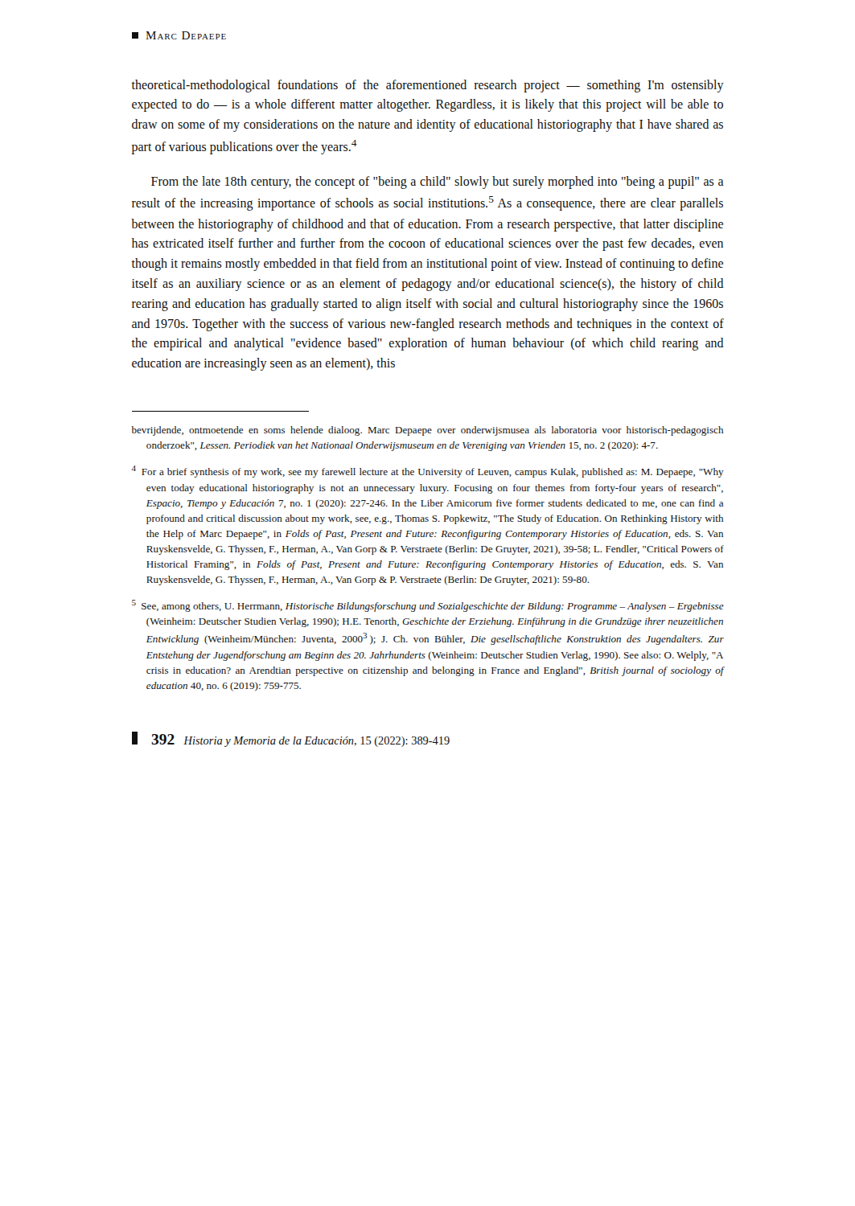Marc Depaepe
theoretical-methodological foundations of the aforementioned research project — something I'm ostensibly expected to do — is a whole different matter altogether. Regardless, it is likely that this project will be able to draw on some of my considerations on the nature and identity of educational historiography that I have shared as part of various publications over the years.4
From the late 18th century, the concept of "being a child" slowly but surely morphed into "being a pupil" as a result of the increasing importance of schools as social institutions.5 As a consequence, there are clear parallels between the historiography of childhood and that of education. From a research perspective, that latter discipline has extricated itself further and further from the cocoon of educational sciences over the past few decades, even though it remains mostly embedded in that field from an institutional point of view. Instead of continuing to define itself as an auxiliary science or as an element of pedagogy and/or educational science(s), the history of child rearing and education has gradually started to align itself with social and cultural historiography since the 1960s and 1970s. Together with the success of various new-fangled research methods and techniques in the context of the empirical and analytical "evidence based" exploration of human behaviour (of which child rearing and education are increasingly seen as an element), this
bevrijdende, ontmoetende en soms helende dialoog. Marc Depaepe over onderwijsmusea als laboratoria voor historisch-pedagogisch onderzoek", Lessen. Periodiek van het Nationaal Onderwijsmuseum en de Vereniging van Vrienden 15, no. 2 (2020): 4-7.
4 For a brief synthesis of my work, see my farewell lecture at the University of Leuven, campus Kulak, published as: M. Depaepe, "Why even today educational historiography is not an unnecessary luxury. Focusing on four themes from forty-four years of research", Espacio, Tiempo y Educación 7, no. 1 (2020): 227-246. In the Liber Amicorum five former students dedicated to me, one can find a profound and critical discussion about my work, see, e.g., Thomas S. Popkewitz, "The Study of Education. On Rethinking History with the Help of Marc Depaepe", in Folds of Past, Present and Future: Reconfiguring Contemporary Histories of Education, eds. S. Van Ruyskensvelde, G. Thyssen, F., Herman, A., Van Gorp & P. Verstraete (Berlin: De Gruyter, 2021), 39-58; L. Fendler, "Critical Powers of Historical Framing", in Folds of Past, Present and Future: Reconfiguring Contemporary Histories of Education, eds. S. Van Ruyskensvelde, G. Thyssen, F., Herman, A., Van Gorp & P. Verstraete (Berlin: De Gruyter, 2021): 59-80.
5 See, among others, U. Herrmann, Historische Bildungsforschung und Sozialgeschichte der Bildung: Programme – Analysen – Ergebnisse (Weinheim: Deutscher Studien Verlag, 1990); H.E. Tenorth, Geschichte der Erziehung. Einführung in die Grundzüge ihrer neuzeitlichen Entwicklung (Weinheim/München: Juventa, 20003); J. Ch. von Bühler, Die gesellschaftliche Konstruktion des Jugendalters. Zur Entstehung der Jugendforschung am Beginn des 20. Jahrhunderts (Weinheim: Deutscher Studien Verlag, 1990). See also: O. Welply, "A crisis in education? an Arendtian perspective on citizenship and belonging in France and England", British journal of sociology of education 40, no. 6 (2019): 759-775.
392 Historia y Memoria de la Educación, 15 (2022): 389-419